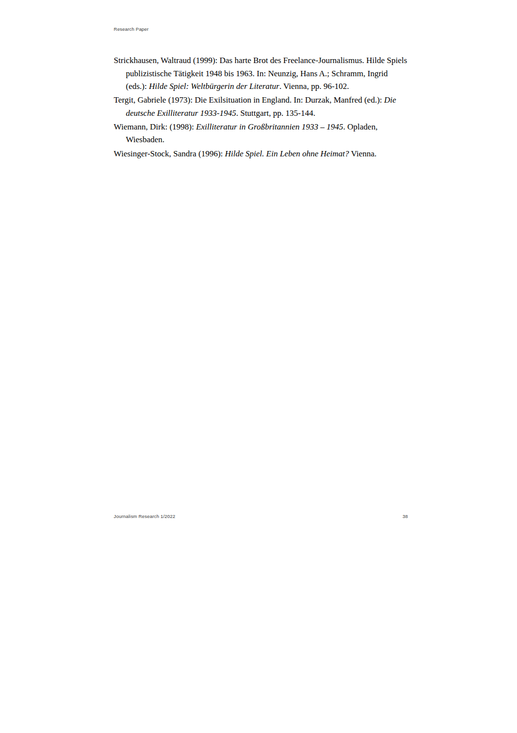Research Paper
Strickhausen, Waltraud (1999): Das harte Brot des Freelance-Journalismus. Hilde Spiels publizistische Tätigkeit 1948 bis 1963. In: Neunzig, Hans A.; Schramm, Ingrid (eds.): Hilde Spiel: Weltbürgerin der Literatur. Vienna, pp. 96-102.
Tergit, Gabriele (1973): Die Exilsituation in England. In: Durzak, Manfred (ed.): Die deutsche Exilliteratur 1933-1945. Stuttgart, pp. 135-144.
Wiemann, Dirk: (1998): Exilliteratur in Großbritannien 1933 – 1945. Opladen, Wiesbaden.
Wiesinger-Stock, Sandra (1996): Hilde Spiel. Ein Leben ohne Heimat? Vienna.
Journalism Research 1/2022 38